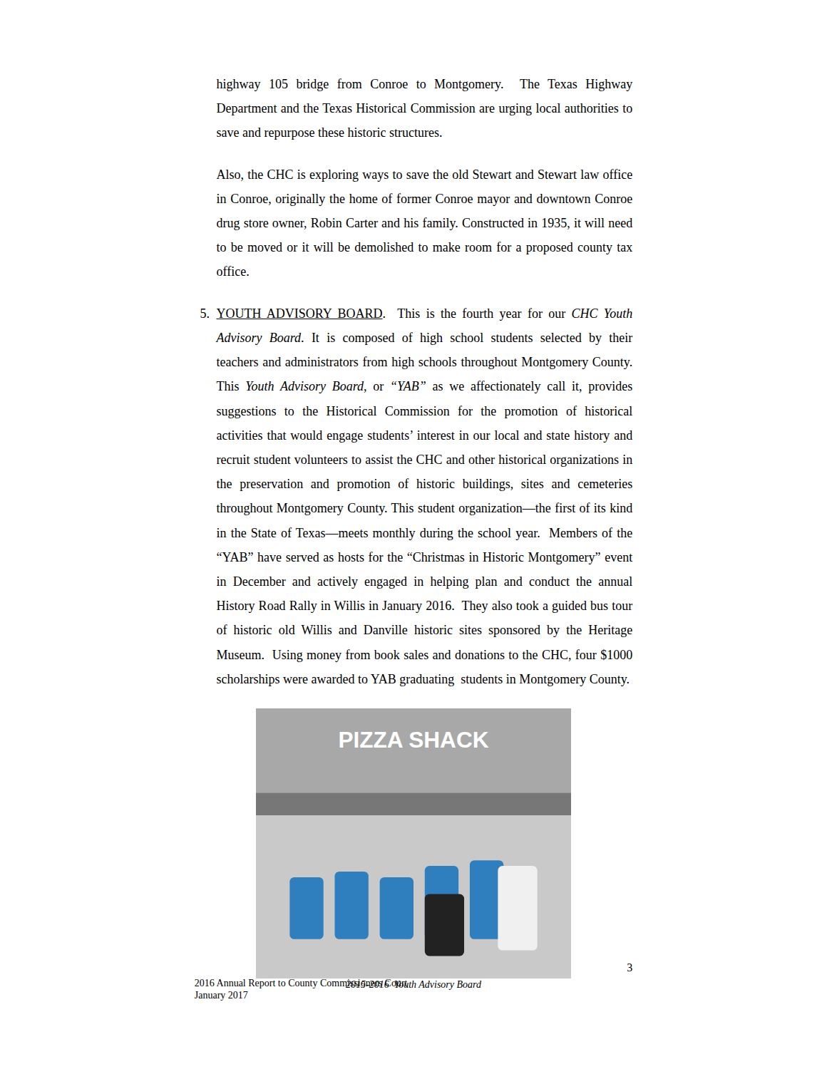highway 105 bridge from Conroe to Montgomery. The Texas Highway Department and the Texas Historical Commission are urging local authorities to save and repurpose these historic structures.
Also, the CHC is exploring ways to save the old Stewart and Stewart law office in Conroe, originally the home of former Conroe mayor and downtown Conroe drug store owner, Robin Carter and his family. Constructed in 1935, it will need to be moved or it will be demolished to make room for a proposed county tax office.
5.
YOUTH ADVISORY BOARD. This is the fourth year for our CHC Youth Advisory Board. It is composed of high school students selected by their teachers and administrators from high schools throughout Montgomery County. This Youth Advisory Board, or “YAB” as we affectionately call it, provides suggestions to the Historical Commission for the promotion of historical activities that would engage students’ interest in our local and state history and recruit student volunteers to assist the CHC and other historical organizations in the preservation and promotion of historic buildings, sites and cemeteries throughout Montgomery County. This student organization—the first of its kind in the State of Texas—meets monthly during the school year. Members of the “YAB” have served as hosts for the “Christmas in Historic Montgomery” event in December and actively engaged in helping plan and conduct the annual History Road Rally in Willis in January 2016. They also took a guided bus tour of historic old Willis and Danville historic sites sponsored by the Heritage Museum. Using money from book sales and donations to the CHC, four $1000 scholarships were awarded to YAB graduating students in Montgomery County.
2015-2016 Youth Advisory Board
3
2016 Annual Report to County Commissioners Court
January 2017